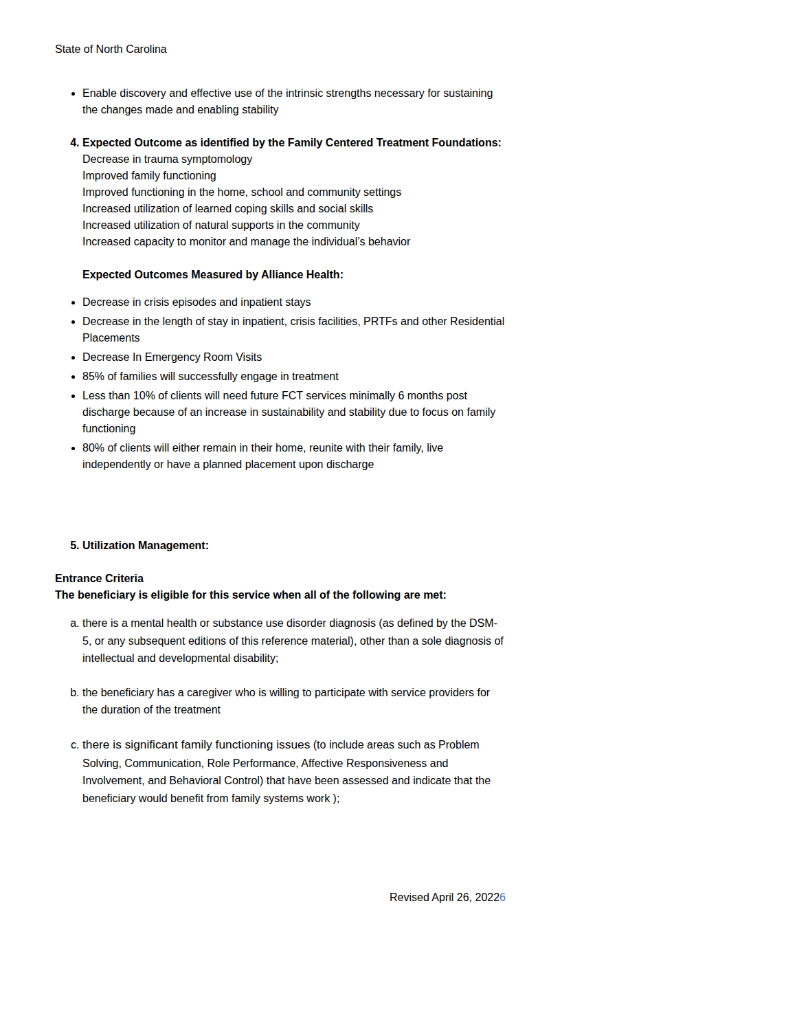State of North Carolina
Enable discovery and effective use of the intrinsic strengths necessary for sustaining the changes made and enabling stability
Expected Outcome as identified by the Family Centered Treatment Foundations:
Decrease in trauma symptomology
Improved family functioning
Improved functioning in the home, school and community settings
Increased utilization of learned coping skills and social skills
Increased utilization of natural supports in the community
Increased capacity to monitor and manage the individual’s behavior
Expected Outcomes Measured by Alliance Health:
Decrease in crisis episodes and inpatient stays
Decrease in the length of stay in inpatient, crisis facilities, PRTFs and other Residential Placements
Decrease In Emergency Room Visits
85% of families will successfully engage in treatment
Less than 10% of clients will need future FCT services minimally 6 months post discharge because of an increase in sustainability and stability due to focus on family functioning
80% of clients will either remain in their home, reunite with their family, live independently or have a planned placement upon discharge
Utilization Management:
Entrance Criteria
The beneficiary is eligible for this service when all of the following are met:
there is a mental health or substance use disorder diagnosis (as defined by the DSM-5, or any subsequent editions of this reference material), other than a sole diagnosis of intellectual and developmental disability;
the beneficiary has a caregiver who is willing to participate with service providers for the duration of the treatment
there is significant family functioning issues (to include areas such as Problem Solving, Communication, Role Performance, Affective Responsiveness and Involvement, and Behavioral Control) that have been assessed and indicate that the beneficiary would benefit from family systems work );
Revised April 26, 20226